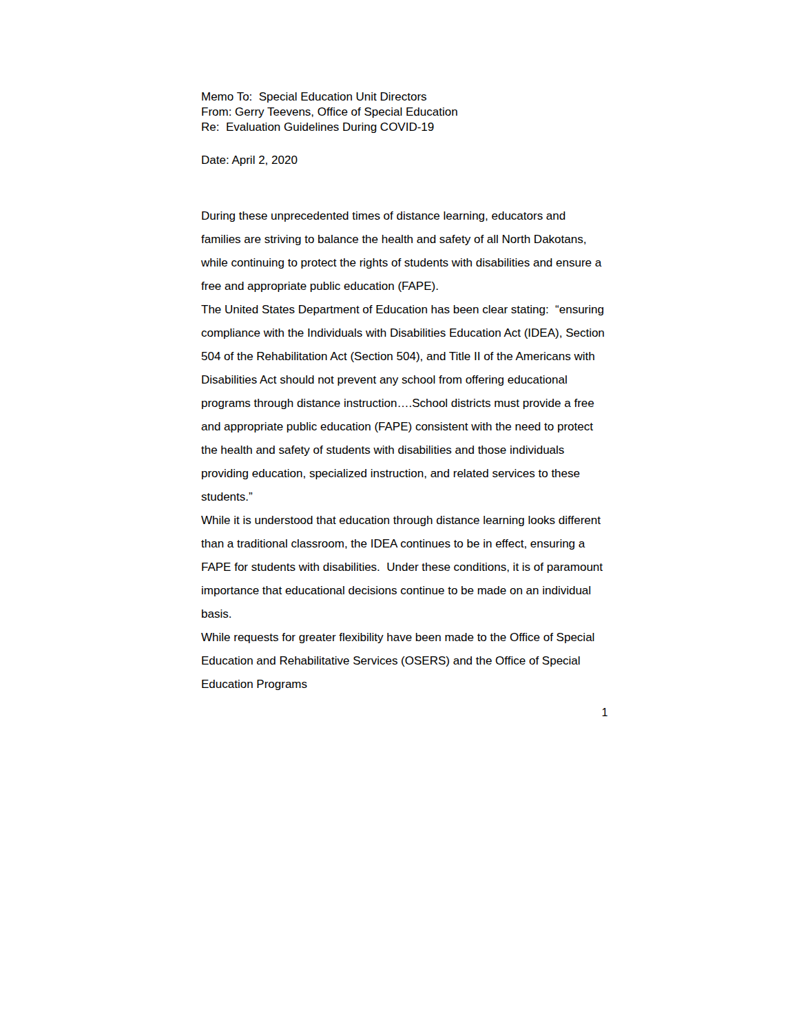Memo To: Special Education Unit Directors
From: Gerry Teevens, Office of Special Education
Re: Evaluation Guidelines During COVID-19
Date: April 2, 2020
During these unprecedented times of distance learning, educators and families are striving to balance the health and safety of all North Dakotans, while continuing to protect the rights of students with disabilities and ensure a free and appropriate public education (FAPE).
The United States Department of Education has been clear stating: “ensuring compliance with the Individuals with Disabilities Education Act (IDEA), Section 504 of the Rehabilitation Act (Section 504), and Title II of the Americans with Disabilities Act should not prevent any school from offering educational programs through distance instruction….School districts must provide a free and appropriate public education (FAPE) consistent with the need to protect the health and safety of students with disabilities and those individuals providing education, specialized instruction, and related services to these students.”
While it is understood that education through distance learning looks different than a traditional classroom, the IDEA continues to be in effect, ensuring a FAPE for students with disabilities. Under these conditions, it is of paramount importance that educational decisions continue to be made on an individual basis.
While requests for greater flexibility have been made to the Office of Special Education and Rehabilitative Services (OSERS) and the Office of Special Education Programs
1